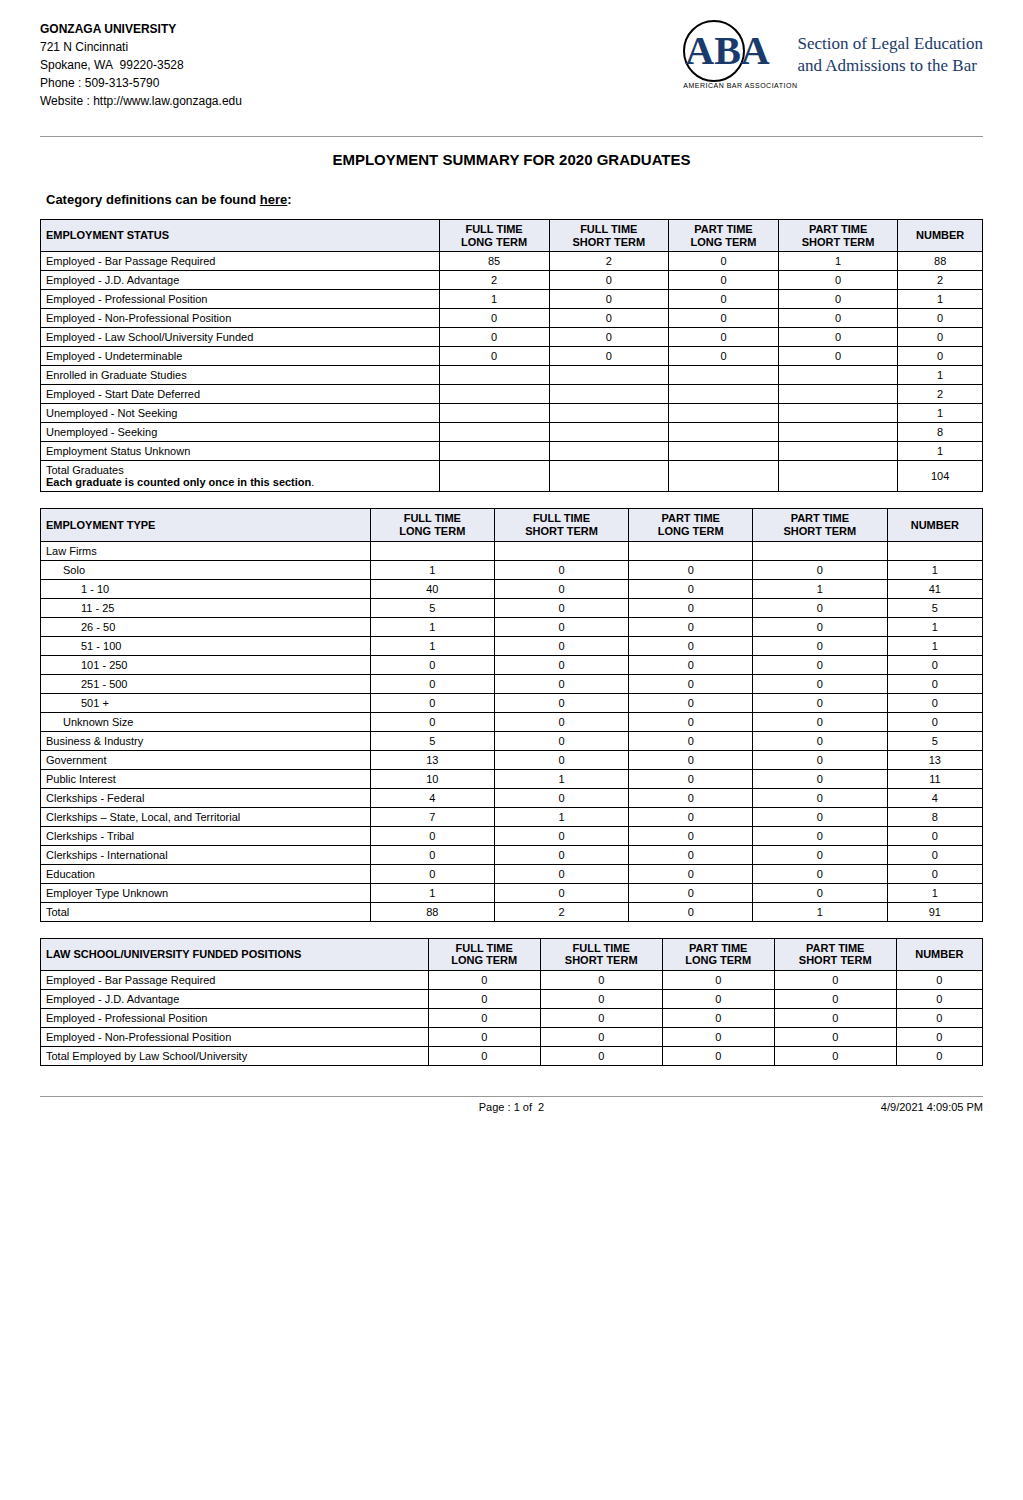GONZAGA UNIVERSITY
721 N Cincinnati
Spokane, WA 99220-3528
Phone : 509-313-5790
Website : http://www.law.gonzaga.edu
ABA
AMERICAN BAR ASSOCIATION
Section of Legal Education
and Admissions to the Bar
EMPLOYMENT SUMMARY FOR 2020 GRADUATES
Category definitions can be found here:
| EMPLOYMENT STATUS | FULL TIME LONG TERM | FULL TIME SHORT TERM | PART TIME LONG TERM | PART TIME SHORT TERM | NUMBER |
| --- | --- | --- | --- | --- | --- |
| Employed - Bar Passage Required | 85 | 2 | 0 | 1 | 88 |
| Employed - J.D. Advantage | 2 | 0 | 0 | 0 | 2 |
| Employed - Professional Position | 1 | 0 | 0 | 0 | 1 |
| Employed - Non-Professional Position | 0 | 0 | 0 | 0 | 0 |
| Employed - Law School/University Funded | 0 | 0 | 0 | 0 | 0 |
| Employed - Undeterminable | 0 | 0 | 0 | 0 | 0 |
| Enrolled in Graduate Studies | | | | | 1 |
| Employed - Start Date Deferred | | | | | 2 |
| Unemployed - Not Seeking | | | | | 1 |
| Unemployed - Seeking | | | | | 8 |
| Employment Status Unknown | | | | | 1 |
| Total Graduates Each graduate is counted only once in this section . | | | | | 104 |
| EMPLOYMENT TYPE | FULL TIME LONG TERM | FULL TIME SHORT TERM | PART TIME LONG TERM | PART TIME SHORT TERM | NUMBER |
| --- | --- | --- | --- | --- | --- |
| Law Firms | | | | | |
| Solo | 1 | 0 | 0 | 0 | 1 |
| 1 - 10 | 40 | 0 | 0 | 1 | 41 |
| 11 - 25 | 5 | 0 | 0 | 0 | 5 |
| 26 - 50 | 1 | 0 | 0 | 0 | 1 |
| 51 - 100 | 1 | 0 | 0 | 0 | 1 |
| 101 - 250 | 0 | 0 | 0 | 0 | 0 |
| 251 - 500 | 0 | 0 | 0 | 0 | 0 |
| 501 + | 0 | 0 | 0 | 0 | 0 |
| Unknown Size | 0 | 0 | 0 | 0 | 0 |
| Business & Industry | 5 | 0 | 0 | 0 | 5 |
| Government | 13 | 0 | 0 | 0 | 13 |
| Public Interest | 10 | 1 | 0 | 0 | 11 |
| Clerkships - Federal | 4 | 0 | 0 | 0 | 4 |
| Clerkships – State, Local, and Territorial | 7 | 1 | 0 | 0 | 8 |
| Clerkships - Tribal | 0 | 0 | 0 | 0 | 0 |
| Clerkships - International | 0 | 0 | 0 | 0 | 0 |
| Education | 0 | 0 | 0 | 0 | 0 |
| Employer Type Unknown | 1 | 0 | 0 | 0 | 1 |
| Total | 88 | 2 | 0 | 1 | 91 |
| LAW SCHOOL/UNIVERSITY FUNDED POSITIONS | FULL TIME LONG TERM | FULL TIME SHORT TERM | PART TIME LONG TERM | PART TIME SHORT TERM | NUMBER |
| --- | --- | --- | --- | --- | --- |
| Employed - Bar Passage Required | 0 | 0 | 0 | 0 | 0 |
| Employed - J.D. Advantage | 0 | 0 | 0 | 0 | 0 |
| Employed - Professional Position | 0 | 0 | 0 | 0 | 0 |
| Employed - Non-Professional Position | 0 | 0 | 0 | 0 | 0 |
| Total Employed by Law School/University | 0 | 0 | 0 | 0 | 0 |
Page : 1 of 2
4/9/2021 4:09:05 PM